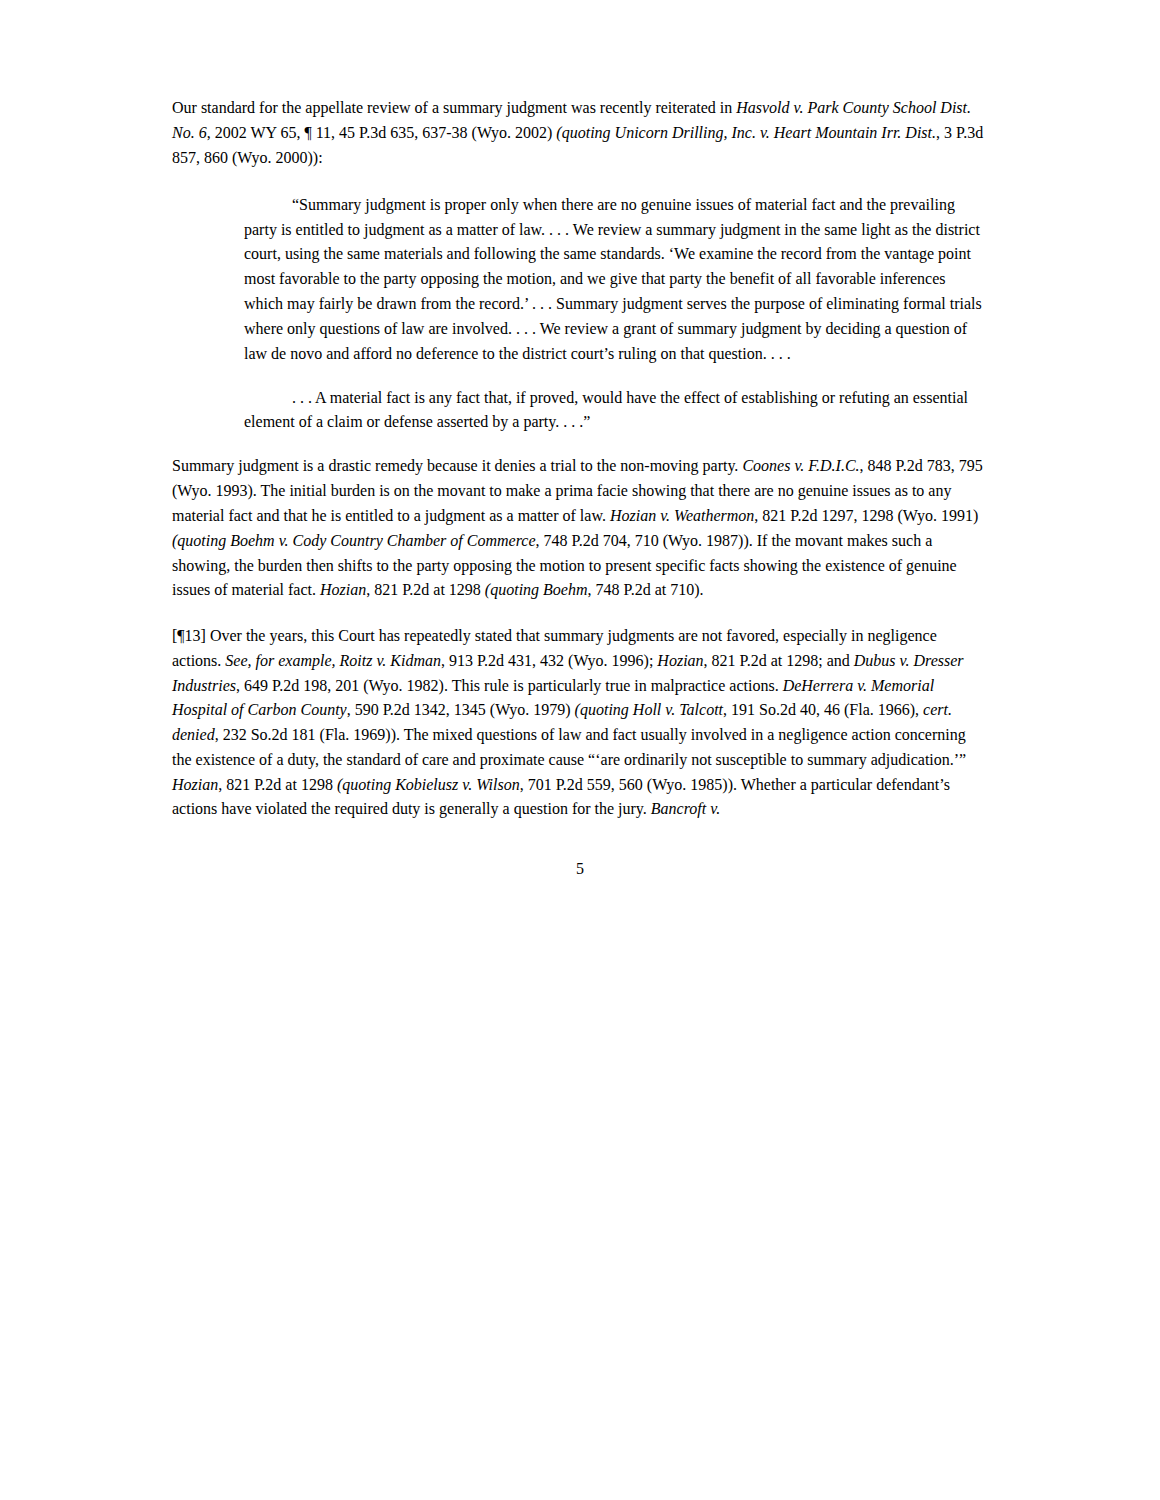Our standard for the appellate review of a summary judgment was recently reiterated in Hasvold v. Park County School Dist. No. 6, 2002 WY 65, ¶ 11, 45 P.3d 635, 637-38 (Wyo. 2002) (quoting Unicorn Drilling, Inc. v. Heart Mountain Irr. Dist., 3 P.3d 857, 860 (Wyo. 2000)):
“Summary judgment is proper only when there are no genuine issues of material fact and the prevailing party is entitled to judgment as a matter of law. . . . We review a summary judgment in the same light as the district court, using the same materials and following the same standards. ‘We examine the record from the vantage point most favorable to the party opposing the motion, and we give that party the benefit of all favorable inferences which may fairly be drawn from the record.’ . . . Summary judgment serves the purpose of eliminating formal trials where only questions of law are involved. . . . We review a grant of summary judgment by deciding a question of law de novo and afford no deference to the district court’s ruling on that question. . . .
. . . A material fact is any fact that, if proved, would have the effect of establishing or refuting an essential element of a claim or defense asserted by a party. . . .”
Summary judgment is a drastic remedy because it denies a trial to the non-moving party. Coones v. F.D.I.C., 848 P.2d 783, 795 (Wyo. 1993). The initial burden is on the movant to make a prima facie showing that there are no genuine issues as to any material fact and that he is entitled to a judgment as a matter of law. Hozian v. Weathermon, 821 P.2d 1297, 1298 (Wyo. 1991) (quoting Boehm v. Cody Country Chamber of Commerce, 748 P.2d 704, 710 (Wyo. 1987)). If the movant makes such a showing, the burden then shifts to the party opposing the motion to present specific facts showing the existence of genuine issues of material fact. Hozian, 821 P.2d at 1298 (quoting Boehm, 748 P.2d at 710).
[¶13] Over the years, this Court has repeatedly stated that summary judgments are not favored, especially in negligence actions. See, for example, Roitz v. Kidman, 913 P.2d 431, 432 (Wyo. 1996); Hozian, 821 P.2d at 1298; and Dubus v. Dresser Industries, 649 P.2d 198, 201 (Wyo. 1982). This rule is particularly true in malpractice actions. DeHerrera v. Memorial Hospital of Carbon County, 590 P.2d 1342, 1345 (Wyo. 1979) (quoting Holl v. Talcott, 191 So.2d 40, 46 (Fla. 1966), cert. denied, 232 So.2d 181 (Fla. 1969)). The mixed questions of law and fact usually involved in a negligence action concerning the existence of a duty, the standard of care and proximate cause “‘are ordinarily not susceptible to summary adjudication.’” Hozian, 821 P.2d at 1298 (quoting Kobielusz v. Wilson, 701 P.2d 559, 560 (Wyo. 1985)). Whether a particular defendant’s actions have violated the required duty is generally a question for the jury. Bancroft v.
5